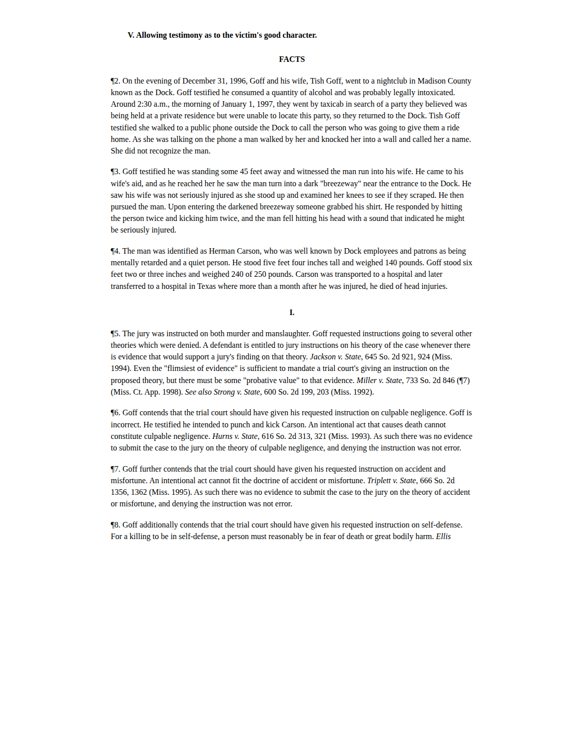V. Allowing testimony as to the victim's good character.
FACTS
¶2. On the evening of December 31, 1996, Goff and his wife, Tish Goff, went to a nightclub in Madison County known as the Dock. Goff testified he consumed a quantity of alcohol and was probably legally intoxicated. Around 2:30 a.m., the morning of January 1, 1997, they went by taxicab in search of a party they believed was being held at a private residence but were unable to locate this party, so they returned to the Dock. Tish Goff testified she walked to a public phone outside the Dock to call the person who was going to give them a ride home. As she was talking on the phone a man walked by her and knocked her into a wall and called her a name. She did not recognize the man.
¶3. Goff testified he was standing some 45 feet away and witnessed the man run into his wife. He came to his wife's aid, and as he reached her he saw the man turn into a dark "breezeway" near the entrance to the Dock. He saw his wife was not seriously injured as she stood up and examined her knees to see if they scraped. He then pursued the man. Upon entering the darkened breezeway someone grabbed his shirt. He responded by hitting the person twice and kicking him twice, and the man fell hitting his head with a sound that indicated he might be seriously injured.
¶4. The man was identified as Herman Carson, who was well known by Dock employees and patrons as being mentally retarded and a quiet person. He stood five feet four inches tall and weighed 140 pounds. Goff stood six feet two or three inches and weighed 240 of 250 pounds. Carson was transported to a hospital and later transferred to a hospital in Texas where more than a month after he was injured, he died of head injuries.
I.
¶5. The jury was instructed on both murder and manslaughter. Goff requested instructions going to several other theories which were denied. A defendant is entitled to jury instructions on his theory of the case whenever there is evidence that would support a jury's finding on that theory. Jackson v. State, 645 So. 2d 921, 924 (Miss. 1994). Even the "flimsiest of evidence" is sufficient to mandate a trial court's giving an instruction on the proposed theory, but there must be some "probative value" to that evidence. Miller v. State, 733 So. 2d 846 (¶7) (Miss. Ct. App. 1998). See also Strong v. State, 600 So. 2d 199, 203 (Miss. 1992).
¶6. Goff contends that the trial court should have given his requested instruction on culpable negligence. Goff is incorrect. He testified he intended to punch and kick Carson. An intentional act that causes death cannot constitute culpable negligence. Hurns v. State, 616 So. 2d 313, 321 (Miss. 1993). As such there was no evidence to submit the case to the jury on the theory of culpable negligence, and denying the instruction was not error.
¶7. Goff further contends that the trial court should have given his requested instruction on accident and misfortune. An intentional act cannot fit the doctrine of accident or misfortune. Triplett v. State, 666 So. 2d 1356, 1362 (Miss. 1995). As such there was no evidence to submit the case to the jury on the theory of accident or misfortune, and denying the instruction was not error.
¶8. Goff additionally contends that the trial court should have given his requested instruction on self-defense. For a killing to be in self-defense, a person must reasonably be in fear of death or great bodily harm. Ellis